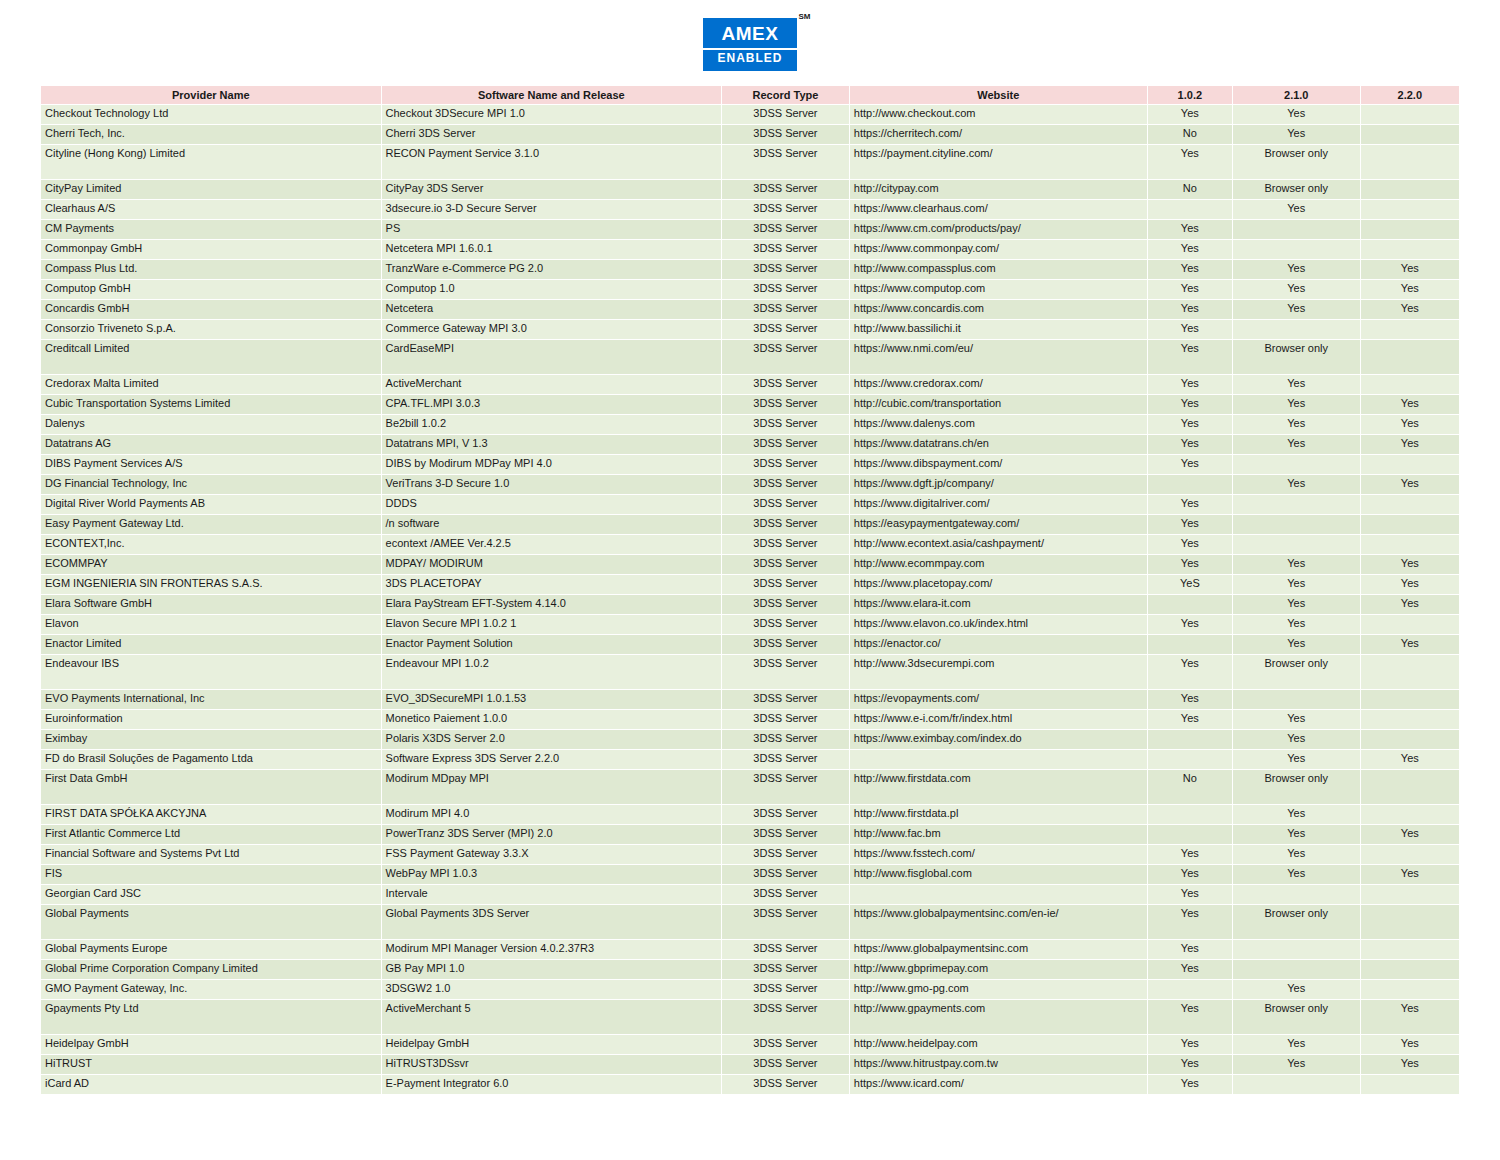SM AMEX ENABLED
| Provider Name | Software Name and Release | Record Type | Website | 1.0.2 | 2.1.0 | 2.2.0 |
| --- | --- | --- | --- | --- | --- | --- |
| Checkout Technology Ltd | Checkout 3DSecure MPI 1.0 | 3DSS Server | http://www.checkout.com | Yes | Yes | |
| Cherri Tech, Inc. | Cherri 3DS Server | 3DSS Server | https://cherritech.com/ | No | Yes | |
| Cityline (Hong Kong) Limited | RECON Payment Service 3.1.0 | 3DSS Server | https://payment.cityline.com/ | Yes | Browser only | |
| CityPay Limited | CityPay 3DS Server | 3DSS Server | http://citypay.com | No | Browser only | |
| Clearhaus A/S | 3dsecure.io 3-D Secure Server | 3DSS Server | https://www.clearhaus.com/ | | Yes | |
| CM Payments | PS | 3DSS Server | https://www.cm.com/products/pay/ | Yes | | |
| Commonpay GmbH | Netcetera MPI 1.6.0.1 | 3DSS Server | https://www.commonpay.com/ | Yes | | |
| Compass Plus Ltd. | TranzWare e-Commerce PG 2.0 | 3DSS Server | http://www.compassplus.com | Yes | Yes | Yes |
| Computop GmbH | Computop 1.0 | 3DSS Server | https://www.computop.com | Yes | Yes | Yes |
| Concardis GmbH | Netcetera | 3DSS Server | https://www.concardis.com | Yes | Yes | Yes |
| Consorzio Triveneto S.p.A. | Commerce Gateway MPI 3.0 | 3DSS Server | http://www.bassilichi.it | Yes | | |
| Creditcall Limited | CardEaseMPI | 3DSS Server | https://www.nmi.com/eu/ | Yes | Browser only | |
| Credorax Malta Limited | ActiveMerchant | 3DSS Server | https://www.credorax.com/ | Yes | Yes | |
| Cubic Transportation Systems Limited | CPA.TFL.MPI 3.0.3 | 3DSS Server | http://cubic.com/transportation | Yes | Yes | Yes |
| Dalenys | Be2bill 1.0.2 | 3DSS Server | https://www.dalenys.com | Yes | Yes | Yes |
| Datatrans AG | Datatrans MPI, V 1.3 | 3DSS Server | https://www.datatrans.ch/en | Yes | Yes | Yes |
| DIBS Payment Services A/S | DIBS by Modirum MDPay MPI 4.0 | 3DSS Server | https://www.dibspayment.com/ | Yes | | |
| DG Financial Technology, Inc | VeriTrans 3-D Secure 1.0 | 3DSS Server | https://www.dgft.jp/company/ | | Yes | Yes |
| Digital River World Payments AB | DDDS | 3DSS Server | https://www.digitalriver.com/ | Yes | | |
| Easy Payment Gateway Ltd. | /n software | 3DSS Server | https://easypaymentgateway.com/ | Yes | | |
| ECONTEXT,Inc. | econtext /AMEE Ver.4.2.5 | 3DSS Server | http://www.econtext.asia/cashpayment/ | Yes | | |
| ECOMMPAY | MDPAY/ MODIRUM | 3DSS Server | http://www.ecommpay.com | Yes | Yes | Yes |
| EGM INGENIERIA SIN FRONTERAS S.A.S. | 3DS PLACETOPAY | 3DSS Server | https://www.placetopay.com/ | YeS | Yes | Yes |
| Elara Software GmbH | Elara PayStream EFT-System 4.14.0 | 3DSS Server | https://www.elara-it.com | | Yes | Yes |
| Elavon | Elavon Secure MPI 1.0.2 1 | 3DSS Server | https://www.elavon.co.uk/index.html | Yes | Yes | |
| Enactor Limited | Enactor Payment Solution | 3DSS Server | https://enactor.co/ | | Yes | Yes |
| Endeavour IBS | Endeavour MPI 1.0.2 | 3DSS Server | http://www.3dsecurempi.com | Yes | Browser only | |
| EVO Payments International, Inc | EVO_3DSecureMPI 1.0.1.53 | 3DSS Server | https://evopayments.com/ | Yes | | |
| Euroinformation | Monetico Paiement 1.0.0 | 3DSS Server | https://www.e-i.com/fr/index.html | Yes | Yes | |
| Eximbay | Polaris X3DS Server 2.0 | 3DSS Server | https://www.eximbay.com/index.do | | Yes | |
| FD do Brasil Soluções de Pagamento Ltda | Software Express 3DS Server 2.2.0 | 3DSS Server | | | Yes | Yes |
| First Data GmbH | Modirum MDpay MPI | 3DSS Server | http://www.firstdata.com | No | Browser only | |
| FIRST DATA SPÓŁKA AKCYJNA | Modirum MPI 4.0 | 3DSS Server | http://www.firstdata.pl | | Yes | |
| First Atlantic Commerce Ltd | PowerTranz 3DS Server (MPI) 2.0 | 3DSS Server | http://www.fac.bm | | Yes | Yes |
| Financial Software and Systems Pvt Ltd | FSS Payment Gateway 3.3.X | 3DSS Server | https://www.fsstech.com/ | Yes | Yes | |
| FIS | WebPay MPI 1.0.3 | 3DSS Server | http://www.fisglobal.com | Yes | Yes | Yes |
| Georgian Card JSC | Intervale | 3DSS Server | | Yes | | |
| Global Payments | Global Payments 3DS Server | 3DSS Server | https://www.globalpaymentsinc.com/en-ie/ | Yes | Browser only | |
| Global Payments Europe | Modirum MPI Manager Version 4.0.2.37R3 | 3DSS Server | https://www.globalpaymentsinc.com | Yes | | |
| Global Prime Corporation Company Limited | GB Pay MPI 1.0 | 3DSS Server | http://www.gbprimepay.com | Yes | | |
| GMO Payment Gateway, Inc. | 3DSGW2 1.0 | 3DSS Server | http://www.gmo-pg.com | | Yes | |
| Gpayments Pty Ltd | ActiveMerchant 5 | 3DSS Server | http://www.gpayments.com | Yes | Browser only | Yes |
| Heidelpay GmbH | Heidelpay GmbH | 3DSS Server | http://www.heidelpay.com | Yes | Yes | Yes |
| HiTRUST | HiTRUST3DSsvr | 3DSS Server | https://www.hitrustpay.com.tw | Yes | Yes | Yes |
| iCard AD | E-Payment Integrator 6.0 | 3DSS Server | https://www.icard.com/ | Yes | | |